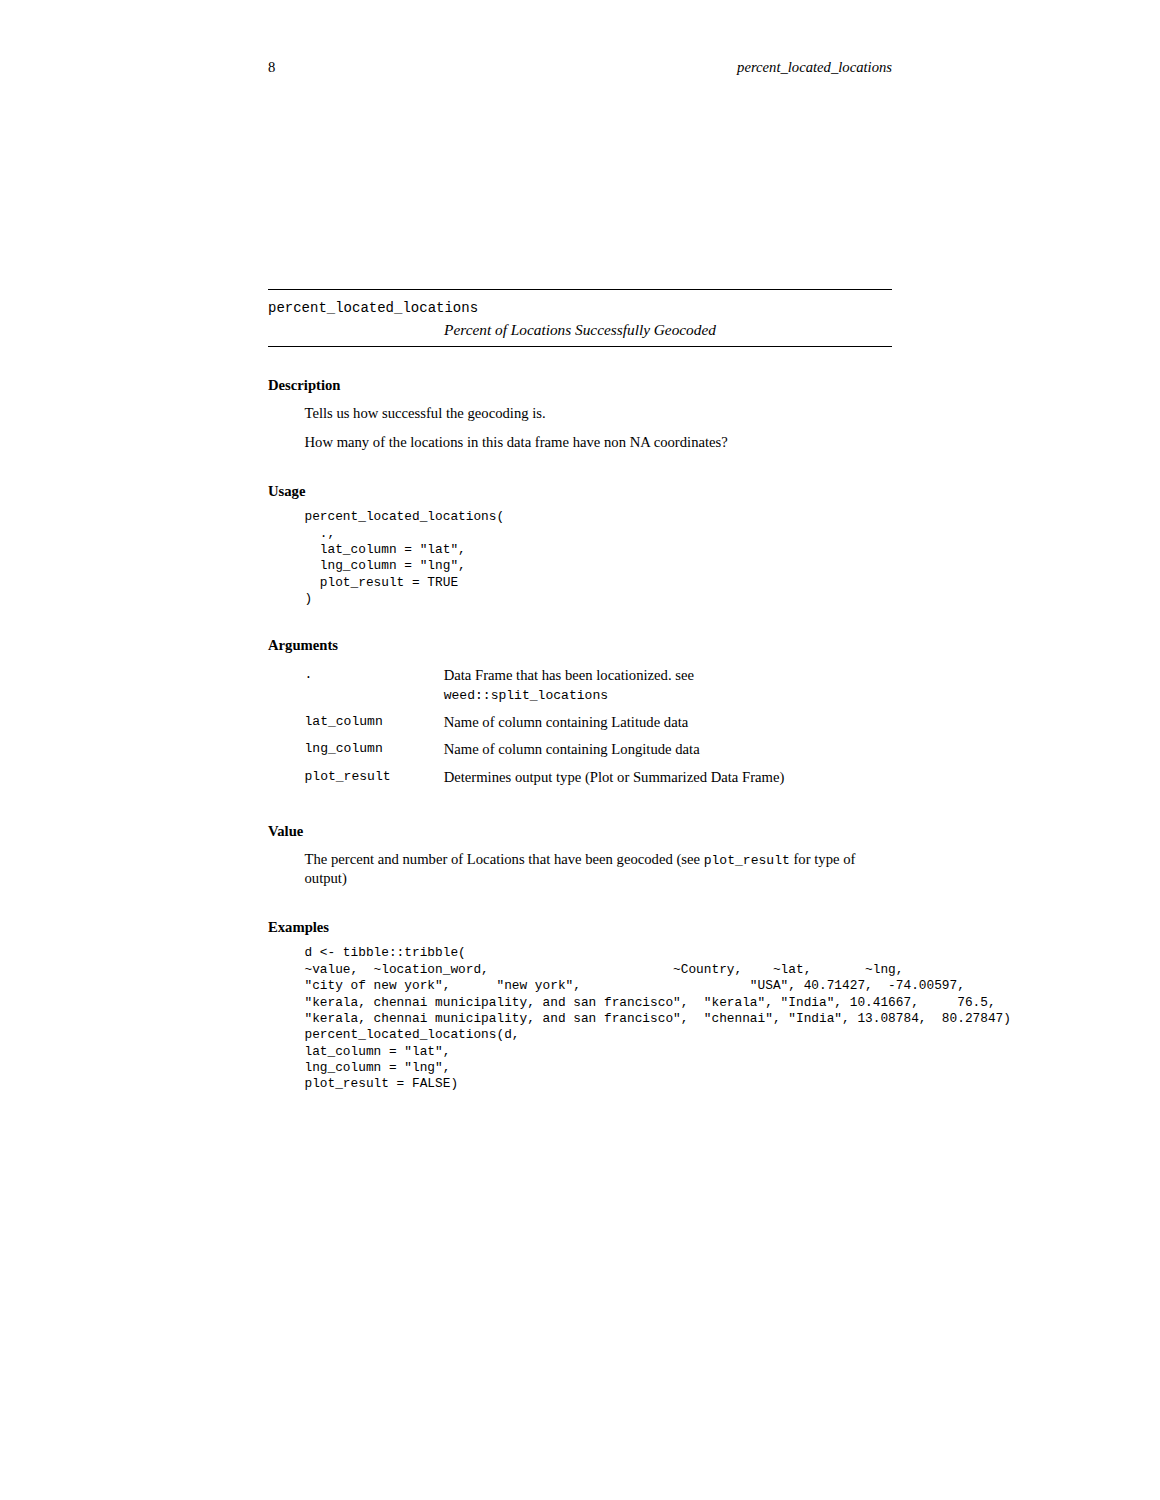8 percent_located_locations
percent_located_locations
Percent of Locations Successfully Geocoded
Description
Tells us how successful the geocoding is.
How many of the locations in this data frame have non NA coordinates?
Usage
percent_located_locations(
  .,
  lat_column = "lat",
  lng_column = "lng",
  plot_result = TRUE
)
Arguments
| . | Data Frame that has been locationized. see weed::split_locations |
| lat_column | Name of column containing Latitude data |
| lng_column | Name of column containing Longitude data |
| plot_result | Determines output type (Plot or Summarized Data Frame) |
Value
The percent and number of Locations that have been geocoded (see plot_result for type of output)
Examples
d <- tibble::tribble(
~value,  ~location_word,                        ~Country,    ~lat,       ~lng,
"city of new york",      "new york",                      "USA", 40.71427,  -74.00597,
"kerala, chennai municipality, and san francisco",  "kerala", "India", 10.41667,     76.5,
"kerala, chennai municipality, and san francisco",  "chennai", "India", 13.08784,  80.27847)
percent_located_locations(d,
lat_column = "lat",
lng_column = "lng",
plot_result = FALSE)